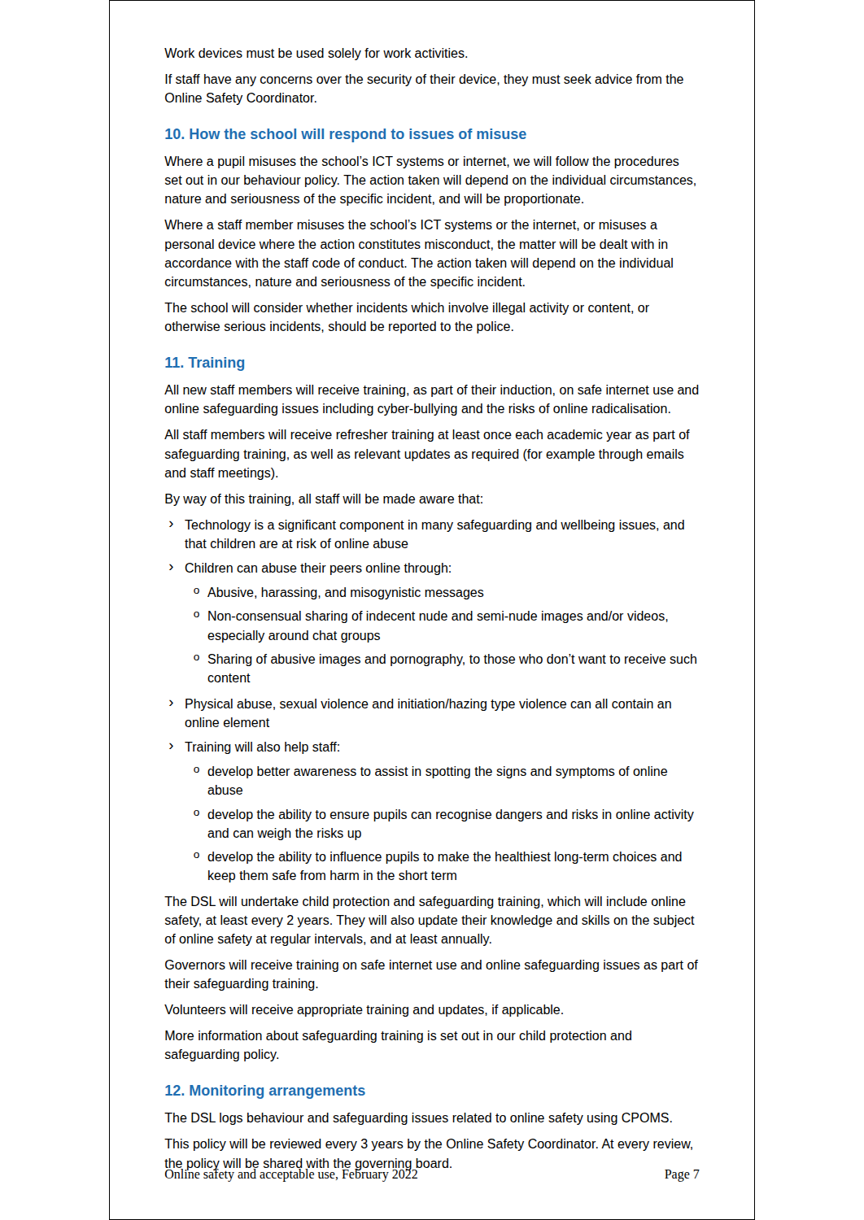Work devices must be used solely for work activities.
If staff have any concerns over the security of their device, they must seek advice from the Online Safety Coordinator.
10. How the school will respond to issues of misuse
Where a pupil misuses the school’s ICT systems or internet, we will follow the procedures set out in our behaviour policy. The action taken will depend on the individual circumstances, nature and seriousness of the specific incident, and will be proportionate.
Where a staff member misuses the school’s ICT systems or the internet, or misuses a personal device where the action constitutes misconduct, the matter will be dealt with in accordance with the staff code of conduct. The action taken will depend on the individual circumstances, nature and seriousness of the specific incident.
The school will consider whether incidents which involve illegal activity or content, or otherwise serious incidents, should be reported to the police.
11. Training
All new staff members will receive training, as part of their induction, on safe internet use and online safeguarding issues including cyber-bullying and the risks of online radicalisation.
All staff members will receive refresher training at least once each academic year as part of safeguarding training, as well as relevant updates as required (for example through emails and staff meetings).
By way of this training, all staff will be made aware that:
Technology is a significant component in many safeguarding and wellbeing issues, and that children are at risk of online abuse
Children can abuse their peers online through:
Abusive, harassing, and misogynistic messages
Non-consensual sharing of indecent nude and semi-nude images and/or videos, especially around chat groups
Sharing of abusive images and pornography, to those who don’t want to receive such content
Physical abuse, sexual violence and initiation/hazing type violence can all contain an online element
Training will also help staff:
develop better awareness to assist in spotting the signs and symptoms of online abuse
develop the ability to ensure pupils can recognise dangers and risks in online activity and can weigh the risks up
develop the ability to influence pupils to make the healthiest long-term choices and keep them safe from harm in the short term
The DSL will undertake child protection and safeguarding training, which will include online safety, at least every 2 years. They will also update their knowledge and skills on the subject of online safety at regular intervals, and at least annually.
Governors will receive training on safe internet use and online safeguarding issues as part of their safeguarding training.
Volunteers will receive appropriate training and updates, if applicable.
More information about safeguarding training is set out in our child protection and safeguarding policy.
12. Monitoring arrangements
The DSL logs behaviour and safeguarding issues related to online safety using CPOMS.
This policy will be reviewed every 3 years by the Online Safety Coordinator. At every review, the policy will be shared with the governing board.
Online safety and acceptable use, February 2022 Page 7